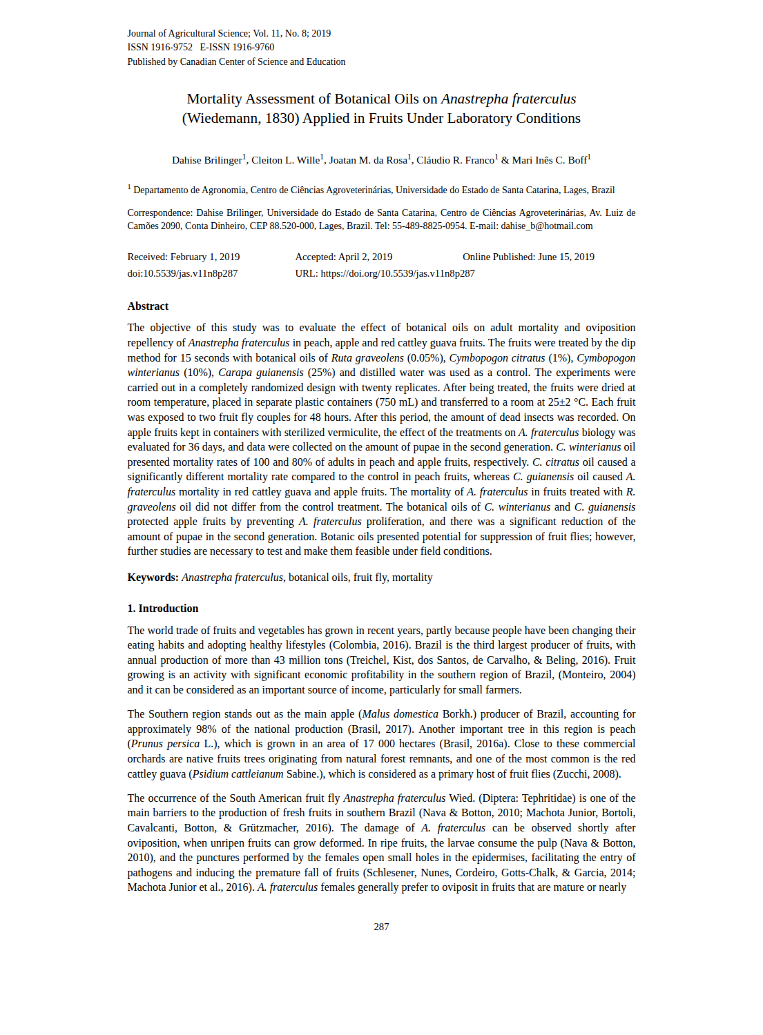Journal of Agricultural Science; Vol. 11, No. 8; 2019
ISSN 1916-9752 E-ISSN 1916-9760
Published by Canadian Center of Science and Education
Mortality Assessment of Botanical Oils on Anastrepha fraterculus
(Wiedemann, 1830) Applied in Fruits Under Laboratory Conditions
Dahise Brilinger1, Cleiton L. Wille1, Joatan M. da Rosa1, Cláudio R. Franco1 & Mari Inês C. Boff1
1 Departamento de Agronomia, Centro de Ciências Agroveterinárias, Universidade do Estado de Santa Catarina, Lages, Brazil
Correspondence: Dahise Brilinger, Universidade do Estado de Santa Catarina, Centro de Ciências Agroveterinárias, Av. Luiz de Camões 2090, Conta Dinheiro, CEP 88.520-000, Lages, Brazil. Tel: 55-489-8825-0954. E-mail: dahise_b@hotmail.com
| Received: February 1, 2019 | Accepted: April 2, 2019 | Online Published: June 15, 2019 |
| doi:10.5539/jas.v11n8p287 | URL: https://doi.org/10.5539/jas.v11n8p287 |
Abstract
The objective of this study was to evaluate the effect of botanical oils on adult mortality and oviposition repellency of Anastrepha fraterculus in peach, apple and red cattley guava fruits. The fruits were treated by the dip method for 15 seconds with botanical oils of Ruta graveolens (0.05%), Cymbopogon citratus (1%), Cymbopogon winterianus (10%), Carapa guianensis (25%) and distilled water was used as a control. The experiments were carried out in a completely randomized design with twenty replicates. After being treated, the fruits were dried at room temperature, placed in separate plastic containers (750 mL) and transferred to a room at 25±2 °C. Each fruit was exposed to two fruit fly couples for 48 hours. After this period, the amount of dead insects was recorded. On apple fruits kept in containers with sterilized vermiculite, the effect of the treatments on A. fraterculus biology was evaluated for 36 days, and data were collected on the amount of pupae in the second generation. C. winterianus oil presented mortality rates of 100 and 80% of adults in peach and apple fruits, respectively. C. citratus oil caused a significantly different mortality rate compared to the control in peach fruits, whereas C. guianensis oil caused A. fraterculus mortality in red cattley guava and apple fruits. The mortality of A. fraterculus in fruits treated with R. graveolens oil did not differ from the control treatment. The botanical oils of C. winterianus and C. guianensis protected apple fruits by preventing A. fraterculus proliferation, and there was a significant reduction of the amount of pupae in the second generation. Botanic oils presented potential for suppression of fruit flies; however, further studies are necessary to test and make them feasible under field conditions.
Keywords: Anastrepha fraterculus, botanical oils, fruit fly, mortality
1. Introduction
The world trade of fruits and vegetables has grown in recent years, partly because people have been changing their eating habits and adopting healthy lifestyles (Colombia, 2016). Brazil is the third largest producer of fruits, with annual production of more than 43 million tons (Treichel, Kist, dos Santos, de Carvalho, & Beling, 2016). Fruit growing is an activity with significant economic profitability in the southern region of Brazil, (Monteiro, 2004) and it can be considered as an important source of income, particularly for small farmers.
The Southern region stands out as the main apple (Malus domestica Borkh.) producer of Brazil, accounting for approximately 98% of the national production (Brasil, 2017). Another important tree in this region is peach (Prunus persica L.), which is grown in an area of 17 000 hectares (Brasil, 2016a). Close to these commercial orchards are native fruits trees originating from natural forest remnants, and one of the most common is the red cattley guava (Psidium cattleianum Sabine.), which is considered as a primary host of fruit flies (Zucchi, 2008).
The occurrence of the South American fruit fly Anastrepha fraterculus Wied. (Diptera: Tephritidae) is one of the main barriers to the production of fresh fruits in southern Brazil (Nava & Botton, 2010; Machota Junior, Bortoli, Cavalcanti, Botton, & Grützmacher, 2016). The damage of A. fraterculus can be observed shortly after oviposition, when unripen fruits can grow deformed. In ripe fruits, the larvae consume the pulp (Nava & Botton, 2010), and the punctures performed by the females open small holes in the epidermises, facilitating the entry of pathogens and inducing the premature fall of fruits (Schlesener, Nunes, Cordeiro, Gotts-Chalk, & Garcia, 2014; Machota Junior et al., 2016). A. fraterculus females generally prefer to oviposit in fruits that are mature or nearly
287